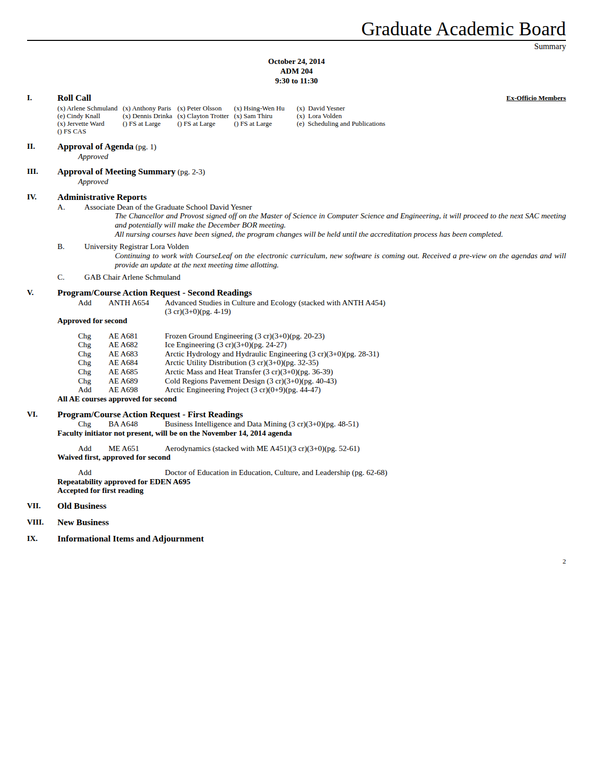Graduate Academic Board
Summary
October 24, 2014
ADM 204
9:30 to 11:30
| I. | / Roll Call / Ex-Officio Members / / (x) Arlene Schmuland / (x) Anthony Paris / (x) Peter Olsson / (x) Hsing-Wen Hu / (x) David Yesner / / (e) Cindy Knall / (x) Dennis Drinka / (x) Clayton Trotter / (x) Sam Thiru / (x) Lora Volden / / (x) Jervette Ward / () FS at Large / () FS at Large / () FS at Large / (e) Scheduling and Publications / / () FS CAS / / / / / |
| II. | Approval of Agenda (pg. 1) Approved |
| III. | Approval of Meeting Summary (pg. 2-3) Approved |
| IV. | Administrative Reports / A. / Associate Dean of the Graduate School David Yesner The Chancellor and Provost signed off on the Master of Science in Computer Science and Engineering, it will proceed to the next SAC meeting and potentially will make the December BOR meeting. All nursing courses have been signed, the program changes will be held until the accreditation process has been completed. / / B. / University Registrar Lora Volden Continuing to work with CourseLeaf on the electronic curriculum, new software is coming out. Received a pre-view on the agendas and will provide an update at the next meeting time allotting. / / C. / GAB Chair Arlene Schmuland / |
| V. | Program/Course Action Request - Second Readings / Add / ANTH A654 / Advanced Studies in Culture and Ecology (stacked with ANTH A454) / / / / (3 cr)(3+0)(pg. 4-19) / Approved for second / Chg / AE A681 / Frozen Ground Engineering (3 cr)(3+0)(pg. 20-23) / / Chg / AE A682 / Ice Engineering (3 cr)(3+0)(pg. 24-27) / / Chg / AE A683 / Arctic Hydrology and Hydraulic Engineering (3 cr)(3+0)(pg. 28-31) / / Chg / AE A684 / Arctic Utility Distribution (3 cr)(3+0)(pg. 32-35) / / Chg / AE A685 / Arctic Mass and Heat Transfer (3 cr)(3+0)(pg. 36-39) / / Chg / AE A689 / Cold Regions Pavement Design (3 cr)(3+0)(pg. 40-43) / / Add / AE A698 / Arctic Engineering Project (3 cr)(0+9)(pg. 44-47) / All AE courses approved for second |
| VI. | Program/Course Action Request - First Readings / Chg / BA A648 / Business Intelligence and Data Mining (3 cr)(3+0)(pg. 48-51) / Faculty initiator not present, will be on the November 14, 2014 agenda / Add / ME A651 / Aerodynamics (stacked with ME A451)(3 cr)(3+0)(pg. 52-61) / Waived first, approved for second / Add / / Doctor of Education in Education, Culture, and Leadership (pg. 62-68) / Repeatability approved for EDEN A695 Accepted for first reading |
| VII. | Old Business |
| VIII. | New Business |
| IX. | Informational Items and Adjournment |
2